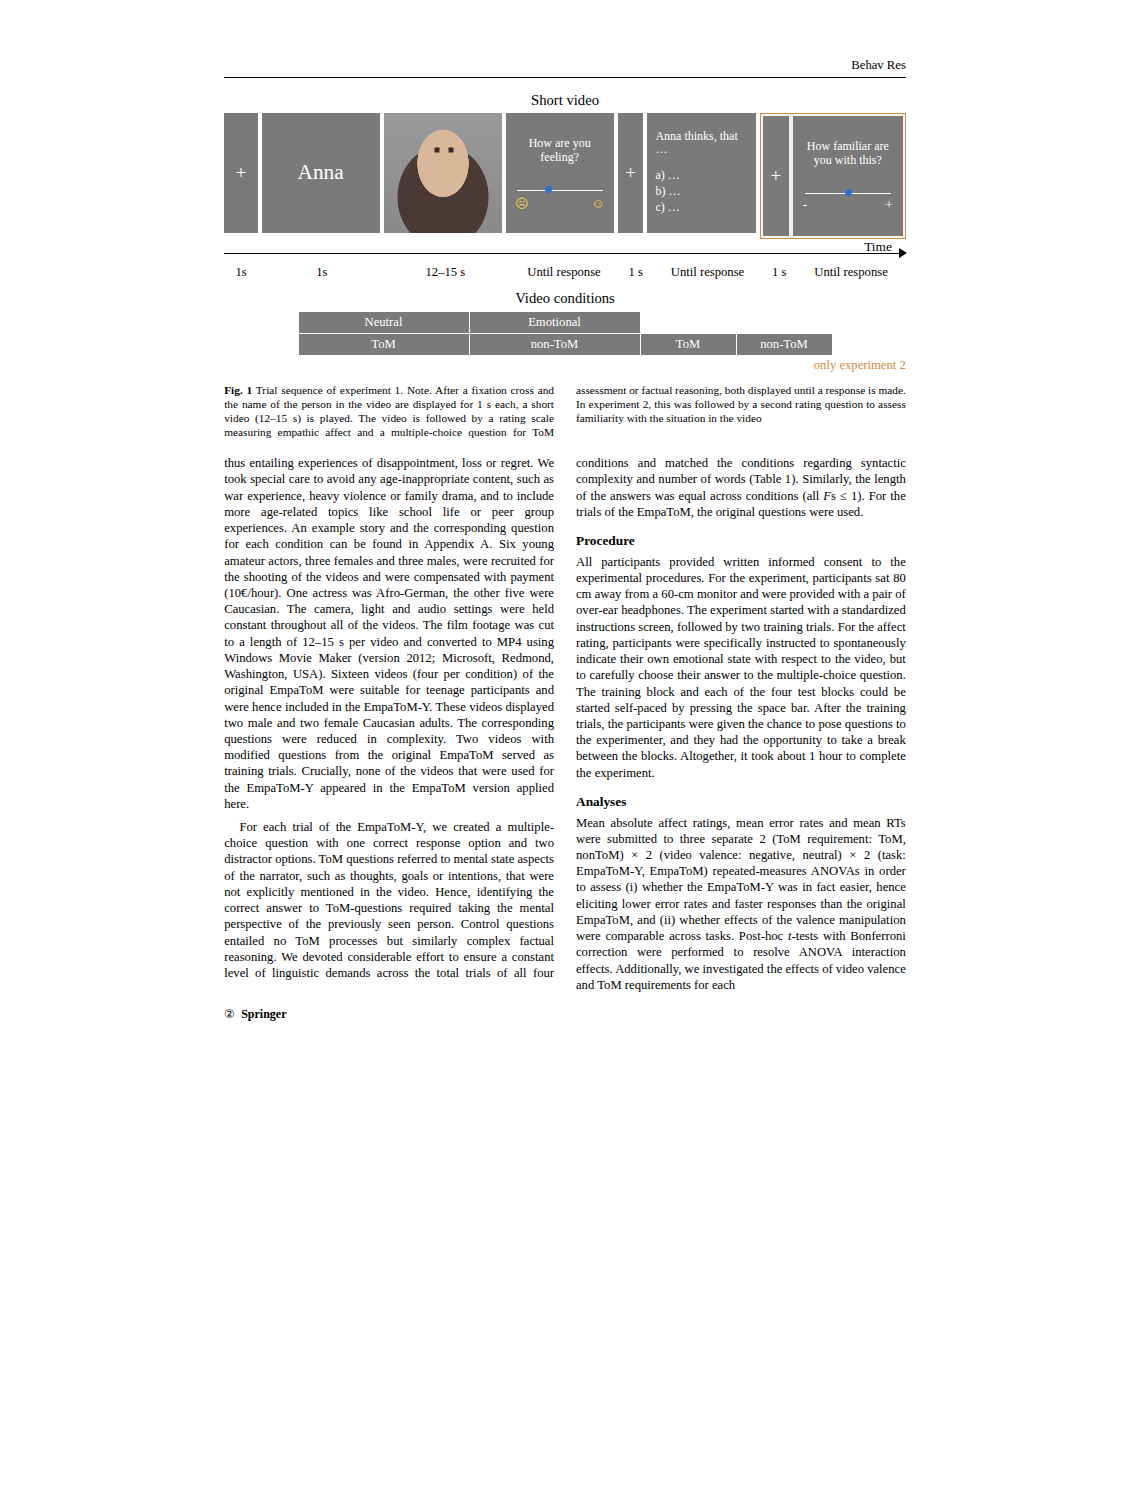Behav Res
Short video
+
Anna
How are you feeling?
☹
☺
+
Anna thinks, that …
a) …
b) …
c) …
+
How familiar are you with this?
-
+
Time
1s 1s 12–15 s Until response 1 s Until response 1 s Until response
Video conditions
| Neutral | Emotional |
| ToM | non-ToM | ToM | non-ToM |
only experiment 2
Fig. 1 Trial sequence of experiment 1. Note. After a fixation cross and the name of the person in the video are displayed for 1 s each, a short video (12–15 s) is played. The video is followed by a rating scale measuring empathic affect and a multiple-choice question for ToM assessment or factual reasoning, both displayed until a response is made. In experiment 2, this was followed by a second rating question to assess familiarity with the situation in the video
thus entailing experiences of disappointment, loss or regret. We took special care to avoid any age-inappropriate content, such as war experience, heavy violence or family drama, and to include more age-related topics like school life or peer group experiences. An example story and the corresponding question for each condition can be found in Appendix A. Six young amateur actors, three females and three males, were recruited for the shooting of the videos and were compensated with payment (10€/hour). One actress was Afro-German, the other five were Caucasian. The camera, light and audio settings were held constant throughout all of the videos. The film footage was cut to a length of 12–15 s per video and converted to MP4 using Windows Movie Maker (version 2012; Microsoft, Redmond, Washington, USA). Sixteen videos (four per condition) of the original EmpaToM were suitable for teenage participants and were hence included in the EmpaToM-Y. These videos displayed two male and two female Caucasian adults. The corresponding questions were reduced in complexity. Two videos with modified questions from the original EmpaToM served as training trials. Crucially, none of the videos that were used for the EmpaToM-Y appeared in the EmpaToM version applied here.
For each trial of the EmpaToM-Y, we created a multiple-choice question with one correct response option and two distractor options. ToM questions referred to mental state aspects of the narrator, such as thoughts, goals or intentions, that were not explicitly mentioned in the video. Hence, identifying the correct answer to ToM-questions required taking the mental perspective of the previously seen person. Control questions entailed no ToM processes but similarly complex factual reasoning. We devoted considerable effort to ensure a constant level of linguistic demands across the total trials of all four conditions and matched the conditions regarding syntactic complexity and number of words (Table 1). Similarly, the length of the answers was equal across conditions (all Fs ≤ 1). For the trials of the EmpaToM, the original questions were used.
Procedure
All participants provided written informed consent to the experimental procedures. For the experiment, participants sat 80 cm away from a 60-cm monitor and were provided with a pair of over-ear headphones. The experiment started with a standardized instructions screen, followed by two training trials. For the affect rating, participants were specifically instructed to spontaneously indicate their own emotional state with respect to the video, but to carefully choose their answer to the multiple-choice question. The training block and each of the four test blocks could be started self-paced by pressing the space bar. After the training trials, the participants were given the chance to pose questions to the experimenter, and they had the opportunity to take a break between the blocks. Altogether, it took about 1 hour to complete the experiment.
Analyses
Mean absolute affect ratings, mean error rates and mean RTs were submitted to three separate 2 (ToM requirement: ToM, nonToM) × 2 (video valence: negative, neutral) × 2 (task: EmpaToM-Y, EmpaToM) repeated-measures ANOVAs in order to assess (i) whether the EmpaToM-Y was in fact easier, hence eliciting lower error rates and faster responses than the original EmpaToM, and (ii) whether effects of the valence manipulation were comparable across tasks. Post-hoc t-tests with Bonferroni correction were performed to resolve ANOVA interaction effects. Additionally, we investigated the effects of video valence and ToM requirements for each
② Springer